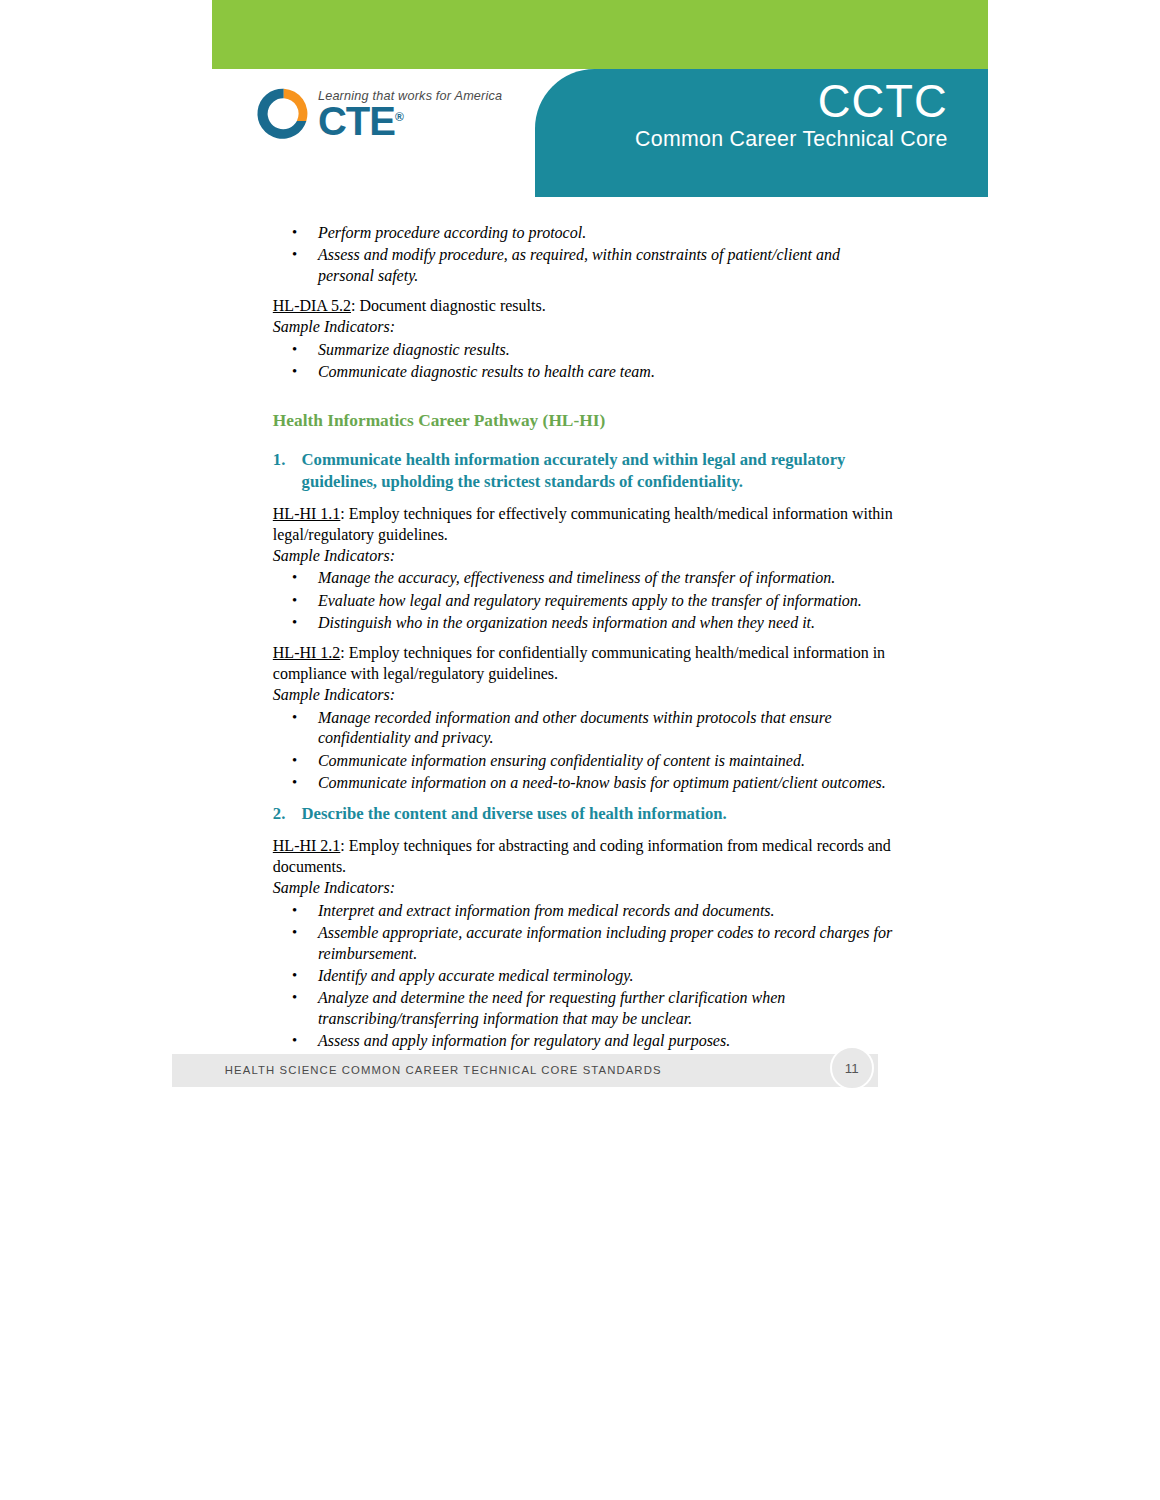Learning that works for America CTE®
CCTC
Common Career Technical Core
Perform procedure according to protocol.
Assess and modify procedure, as required, within constraints of patient/client and personal safety.
HL-DIA 5.2: Document diagnostic results.
Sample Indicators:
Summarize diagnostic results.
Communicate diagnostic results to health care team.
Health Informatics Career Pathway (HL-HI)
1.
Communicate health information accurately and within legal and regulatory guidelines, upholding the strictest standards of confidentiality.
HL-HI 1.1: Employ techniques for effectively communicating health/medical information within legal/regulatory guidelines.
Sample Indicators:
Manage the accuracy, effectiveness and timeliness of the transfer of information.
Evaluate how legal and regulatory requirements apply to the transfer of information.
Distinguish who in the organization needs information and when they need it.
HL-HI 1.2: Employ techniques for confidentially communicating health/medical information in compliance with legal/regulatory guidelines.
Sample Indicators:
Manage recorded information and other documents within protocols that ensure confidentiality and privacy.
Communicate information ensuring confidentiality of content is maintained.
Communicate information on a need-to-know basis for optimum patient/client outcomes.
2.
Describe the content and diverse uses of health information.
HL-HI 2.1: Employ techniques for abstracting and coding information from medical records and documents.
Sample Indicators:
Interpret and extract information from medical records and documents.
Assemble appropriate, accurate information including proper codes to record charges for reimbursement.
Identify and apply accurate medical terminology.
Analyze and determine the need for requesting further clarification when transcribing/transferring information that may be unclear.
Assess and apply information for regulatory and legal purposes.
HEALTH SCIENCE COMMON CAREER TECHNICAL CORE STANDARDS
11